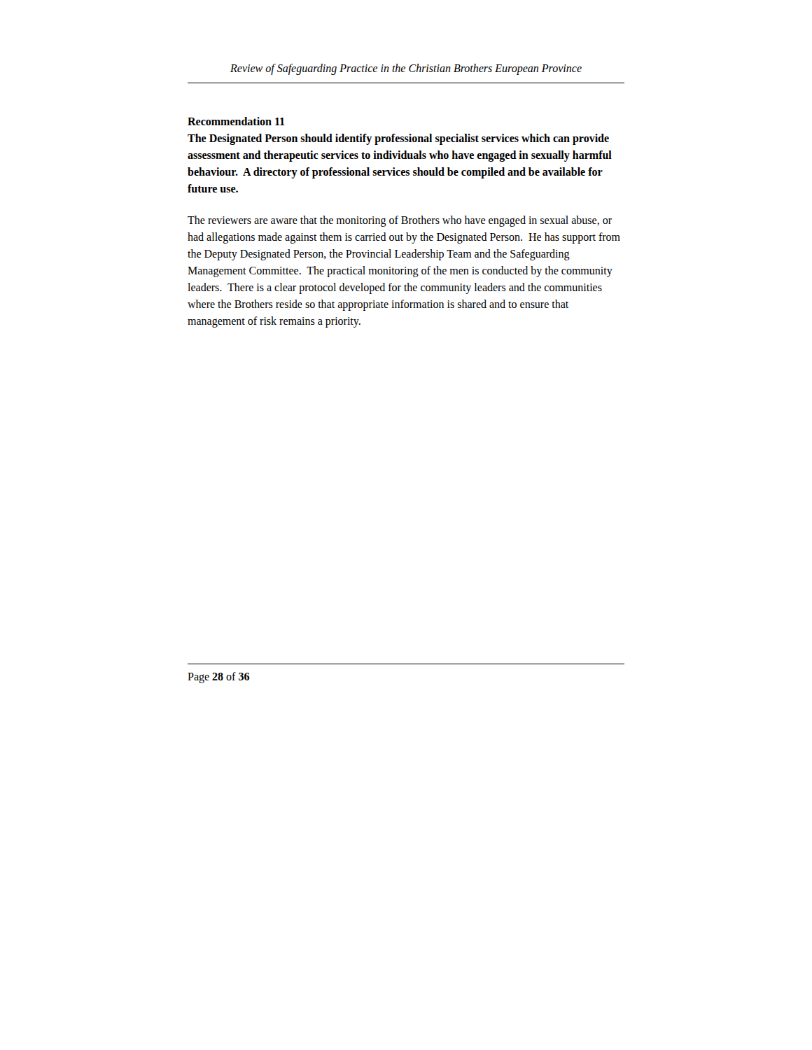Review of Safeguarding Practice in the Christian Brothers European Province
Recommendation 11 The Designated Person should identify professional specialist services which can provide assessment and therapeutic services to individuals who have engaged in sexually harmful behaviour. A directory of professional services should be compiled and be available for future use.
The reviewers are aware that the monitoring of Brothers who have engaged in sexual abuse, or had allegations made against them is carried out by the Designated Person. He has support from the Deputy Designated Person, the Provincial Leadership Team and the Safeguarding Management Committee. The practical monitoring of the men is conducted by the community leaders. There is a clear protocol developed for the community leaders and the communities where the Brothers reside so that appropriate information is shared and to ensure that management of risk remains a priority.
Page 28 of 36